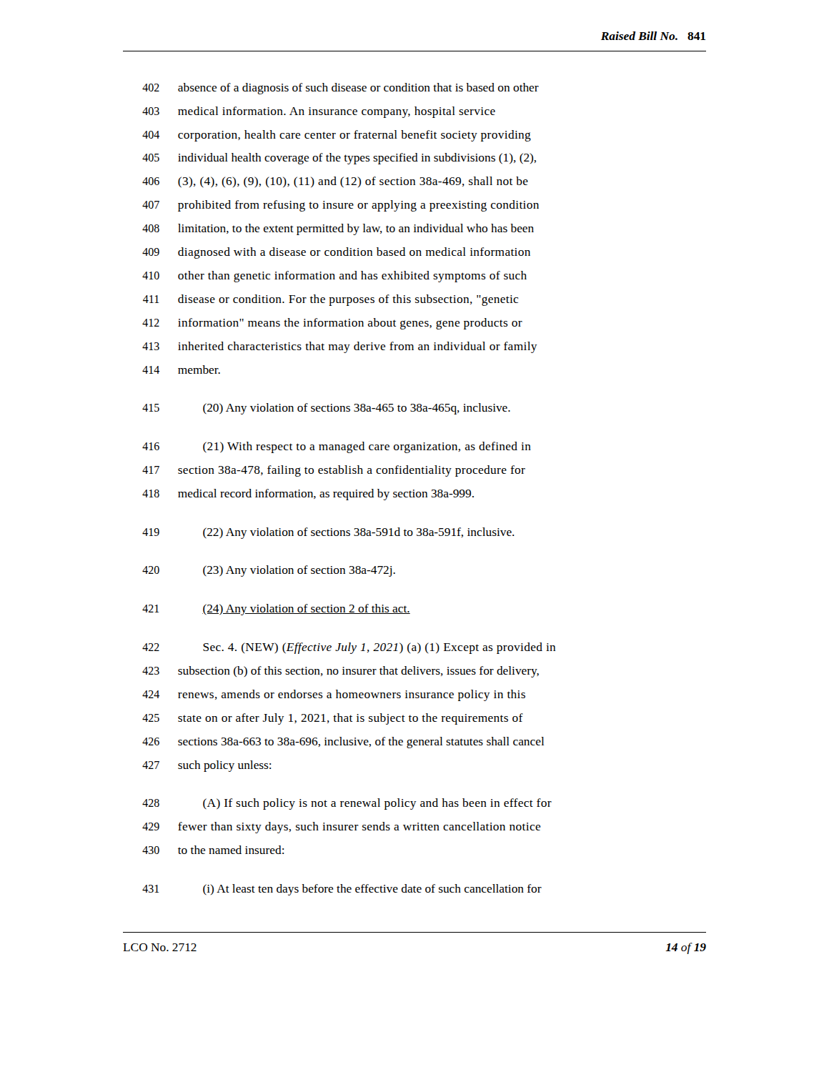Raised Bill No. 841
402 absence of a diagnosis of such disease or condition that is based on other
403 medical information. An insurance company, hospital service
404 corporation, health care center or fraternal benefit society providing
405 individual health coverage of the types specified in subdivisions (1), (2),
406(3), (4), (6), (9), (10), (11) and (12) of section 38a-469, shall not be
407 prohibited from refusing to insure or applying a preexisting condition
408 limitation, to the extent permitted by law, to an individual who has been
409 diagnosed with a disease or condition based on medical information
410 other than genetic information and has exhibited symptoms of such
411 disease or condition. For the purposes of this subsection, "genetic
412 information" means the information about genes, gene products or
413 inherited characteristics that may derive from an individual or family
414 member.
415(20) Any violation of sections 38a-465 to 38a-465q, inclusive.
416(21) With respect to a managed care organization, as defined in
417 section 38a-478, failing to establish a confidentiality procedure for
418 medical record information, as required by section 38a-999.
419(22) Any violation of sections 38a-591d to 38a-591f, inclusive.
420(23) Any violation of section 38a-472j.
421(24) Any violation of section 2 of this act.
422 Sec. 4. (NEW) (Effective July 1, 2021) (a) (1) Except as provided in
423 subsection (b) of this section, no insurer that delivers, issues for delivery,
424 renews, amends or endorses a homeowners insurance policy in this
425 state on or after July 1, 2021, that is subject to the requirements of
426 sections 38a-663 to 38a-696, inclusive, of the general statutes shall cancel
427 such policy unless:
428(A) If such policy is not a renewal policy and has been in effect for
429 fewer than sixty days, such insurer sends a written cancellation notice
430 to the named insured:
431(i) At least ten days before the effective date of such cancellation for
LCO No. 2712 14 of 19